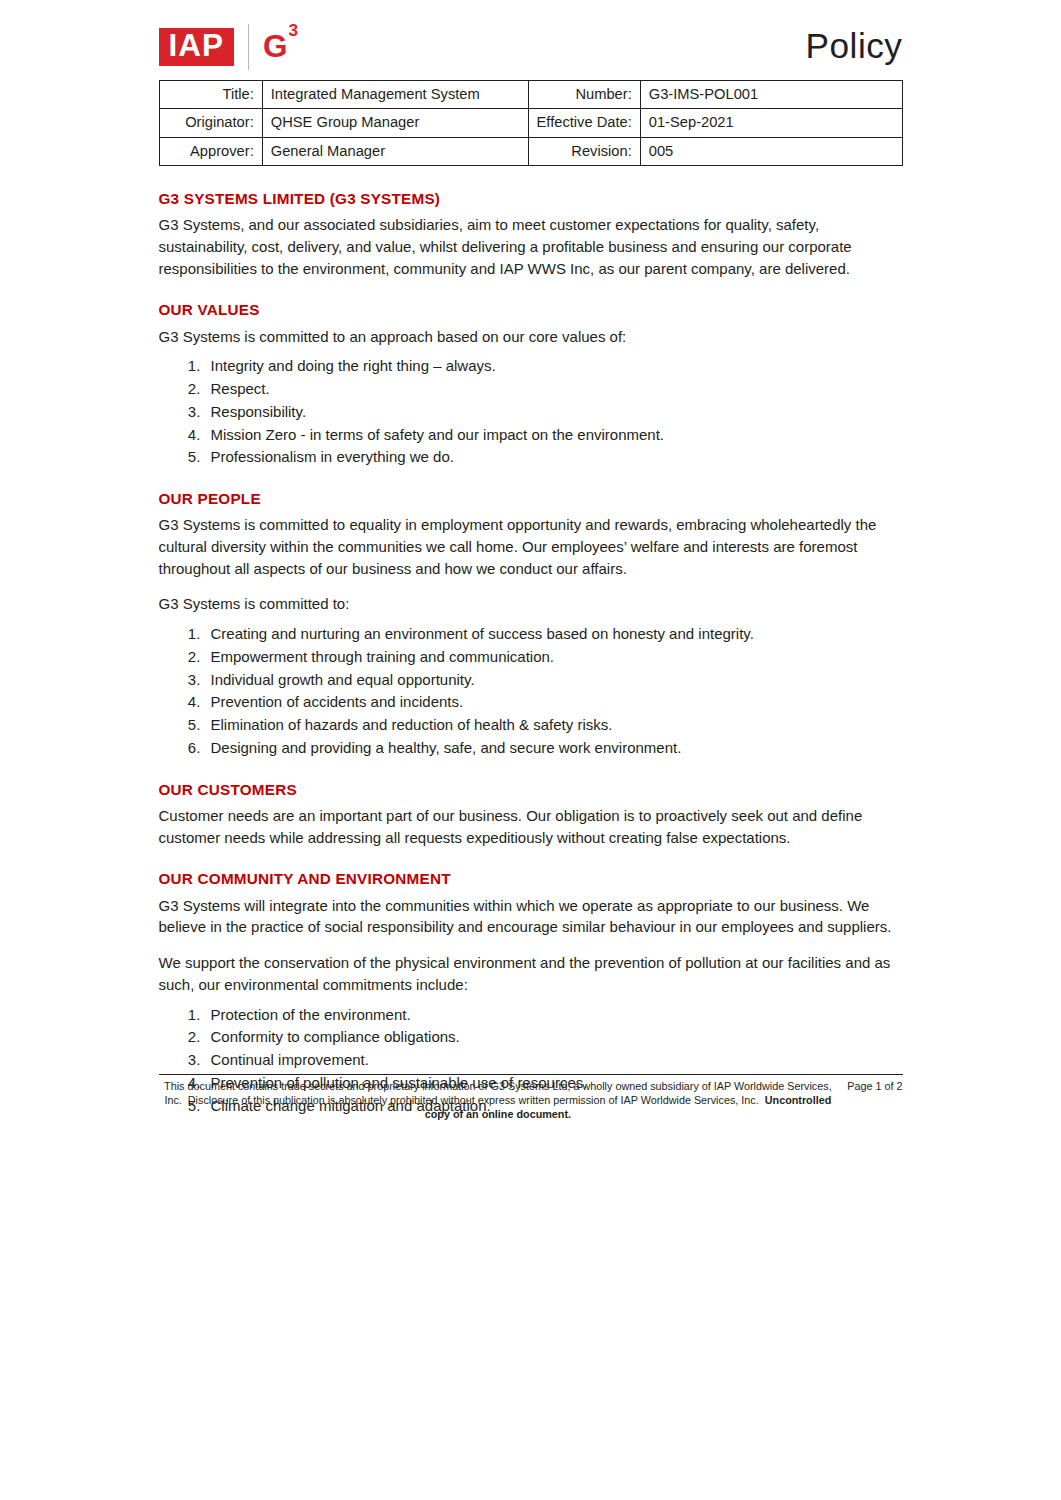IAP G3
Policy
| Title: | Integrated Management System | Number: | G3-IMS-POL001 |
| Originator: | QHSE Group Manager | Effective Date: | 01-Sep-2021 |
| Approver: | General Manager | Revision: | 005 |
G3 Systems Limited (G3 Systems)
G3 Systems, and our associated subsidiaries, aim to meet customer expectations for quality, safety, sustainability, cost, delivery, and value, whilst delivering a profitable business and ensuring our corporate responsibilities to the environment, community and IAP WWS Inc, as our parent company, are delivered.
Our Values
G3 Systems is committed to an approach based on our core values of:
Integrity and doing the right thing – always.
Respect.
Responsibility.
Mission Zero - in terms of safety and our impact on the environment.
Professionalism in everything we do.
Our People
G3 Systems is committed to equality in employment opportunity and rewards, embracing wholeheartedly the cultural diversity within the communities we call home. Our employees’ welfare and interests are foremost throughout all aspects of our business and how we conduct our affairs.
G3 Systems is committed to:
Creating and nurturing an environment of success based on honesty and integrity.
Empowerment through training and communication.
Individual growth and equal opportunity.
Prevention of accidents and incidents.
Elimination of hazards and reduction of health & safety risks.
Designing and providing a healthy, safe, and secure work environment.
Our Customers
Customer needs are an important part of our business. Our obligation is to proactively seek out and define customer needs while addressing all requests expeditiously without creating false expectations.
Our Community and Environment
G3 Systems will integrate into the communities within which we operate as appropriate to our business. We believe in the practice of social responsibility and encourage similar behaviour in our employees and suppliers.
We support the conservation of the physical environment and the prevention of pollution at our facilities and as such, our environmental commitments include:
Protection of the environment.
Conformity to compliance obligations.
Continual improvement.
Prevention of pollution and sustainable use of resources.
Climate change mitigation and adaptation.
This document contains trade secrets and proprietary information of G3 Systems Ltd, a wholly owned subsidiary of IAP Worldwide Services, Inc. Disclosure of this publication is absolutely prohibited without express written permission of IAP Worldwide Services, Inc. Uncontrolled copy of an online document.
Page 1 of 2